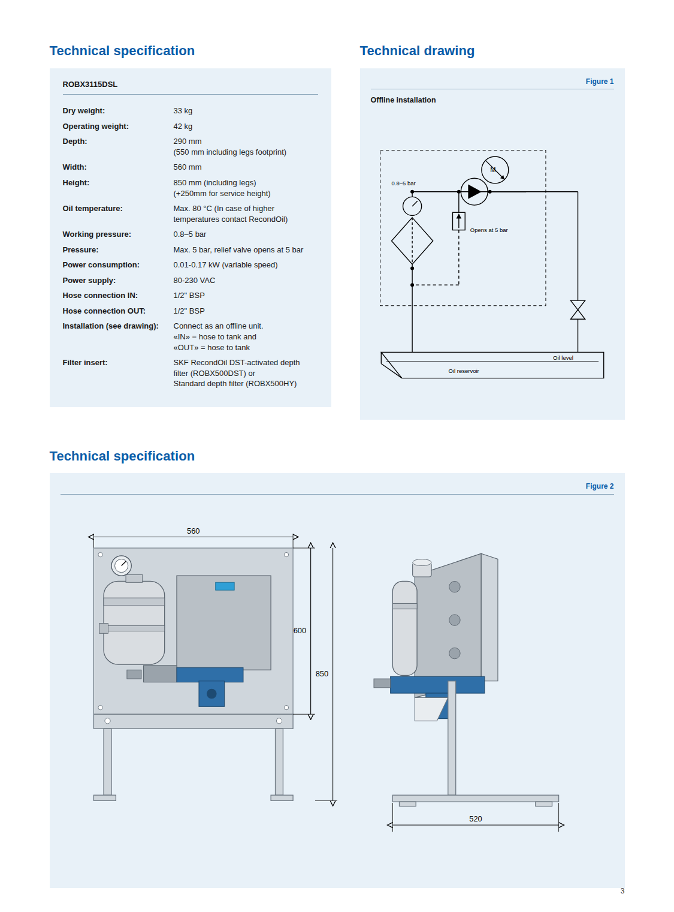Technical specification
ROBX3115DSL
| Dry weight: | 33 kg |
| Operating weight: | 42 kg |
| Depth: | 290 mm (550 mm including legs footprint) |
| Width: | 560 mm |
| Height: | 850 mm (including legs) (+250mm for service height) |
| Oil temperature: | Max. 80 °C (In case of higher temperatures contact RecondOil) |
| Working pressure: | 0.8–5 bar |
| Pressure: | Max. 5 bar, relief valve opens at 5 bar |
| Power consumption: | 0.01-0.17 kW (variable speed) |
| Power supply: | 80-230 VAC |
| Hose connection IN: | 1/2" BSP |
| Hose connection OUT: | 1/2" BSP |
| Installation (see drawing): | Connect as an offline unit. «IN» = hose to tank and «OUT» = hose to tank |
| Filter insert: | SKF RecondOil DST-activated depth filter (ROBX500DST) or Standard depth filter (ROBX500HY) |
Technical drawing
Figure 1
Offline installation
0.8–5 bar M Opens at 5 bar Oil level Oil reservoir
Technical specification
Figure 2
560 600 850 520
3